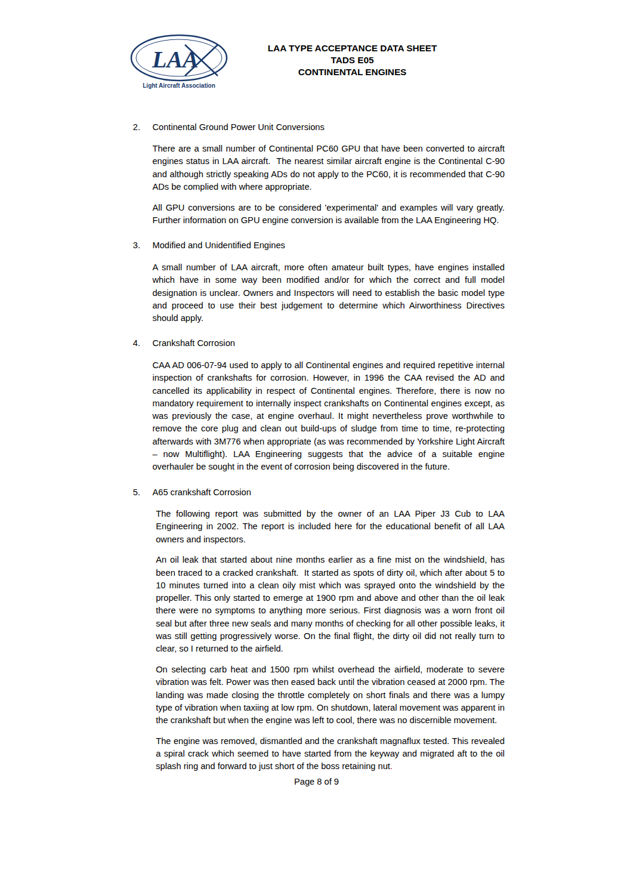LAA Light Aircraft Association
LAA TYPE ACCEPTANCE DATA SHEET
TADS E05
CONTINENTAL ENGINES
Continental Ground Power Unit Conversions
There are a small number of Continental PC60 GPU that have been converted to aircraft engines status in LAA aircraft. The nearest similar aircraft engine is the Continental C-90 and although strictly speaking ADs do not apply to the PC60, it is recommended that C-90 ADs be complied with where appropriate.
All GPU conversions are to be considered 'experimental' and examples will vary greatly. Further information on GPU engine conversion is available from the LAA Engineering HQ.
Modified and Unidentified Engines
A small number of LAA aircraft, more often amateur built types, have engines installed which have in some way been modified and/or for which the correct and full model designation is unclear. Owners and Inspectors will need to establish the basic model type and proceed to use their best judgement to determine which Airworthiness Directives should apply.
Crankshaft Corrosion
CAA AD 006-07-94 used to apply to all Continental engines and required repetitive internal inspection of crankshafts for corrosion. However, in 1996 the CAA revised the AD and cancelled its applicability in respect of Continental engines. Therefore, there is now no mandatory requirement to internally inspect crankshafts on Continental engines except, as was previously the case, at engine overhaul. It might nevertheless prove worthwhile to remove the core plug and clean out build-ups of sludge from time to time, re-protecting afterwards with 3M776 when appropriate (as was recommended by Yorkshire Light Aircraft – now Multiflight). LAA Engineering suggests that the advice of a suitable engine overhauler be sought in the event of corrosion being discovered in the future.
A65 crankshaft Corrosion
The following report was submitted by the owner of an LAA Piper J3 Cub to LAA Engineering in 2002. The report is included here for the educational benefit of all LAA owners and inspectors.
An oil leak that started about nine months earlier as a fine mist on the windshield, has been traced to a cracked crankshaft. It started as spots of dirty oil, which after about 5 to 10 minutes turned into a clean oily mist which was sprayed onto the windshield by the propeller. This only started to emerge at 1900 rpm and above and other than the oil leak there were no symptoms to anything more serious. First diagnosis was a worn front oil seal but after three new seals and many months of checking for all other possible leaks, it was still getting progressively worse. On the final flight, the dirty oil did not really turn to clear, so I returned to the airfield.
On selecting carb heat and 1500 rpm whilst overhead the airfield, moderate to severe vibration was felt. Power was then eased back until the vibration ceased at 2000 rpm. The landing was made closing the throttle completely on short finals and there was a lumpy type of vibration when taxiing at low rpm. On shutdown, lateral movement was apparent in the crankshaft but when the engine was left to cool, there was no discernible movement.
The engine was removed, dismantled and the crankshaft magnaflux tested. This revealed a spiral crack which seemed to have started from the keyway and migrated aft to the oil splash ring and forward to just short of the boss retaining nut.
Page 8 of 9